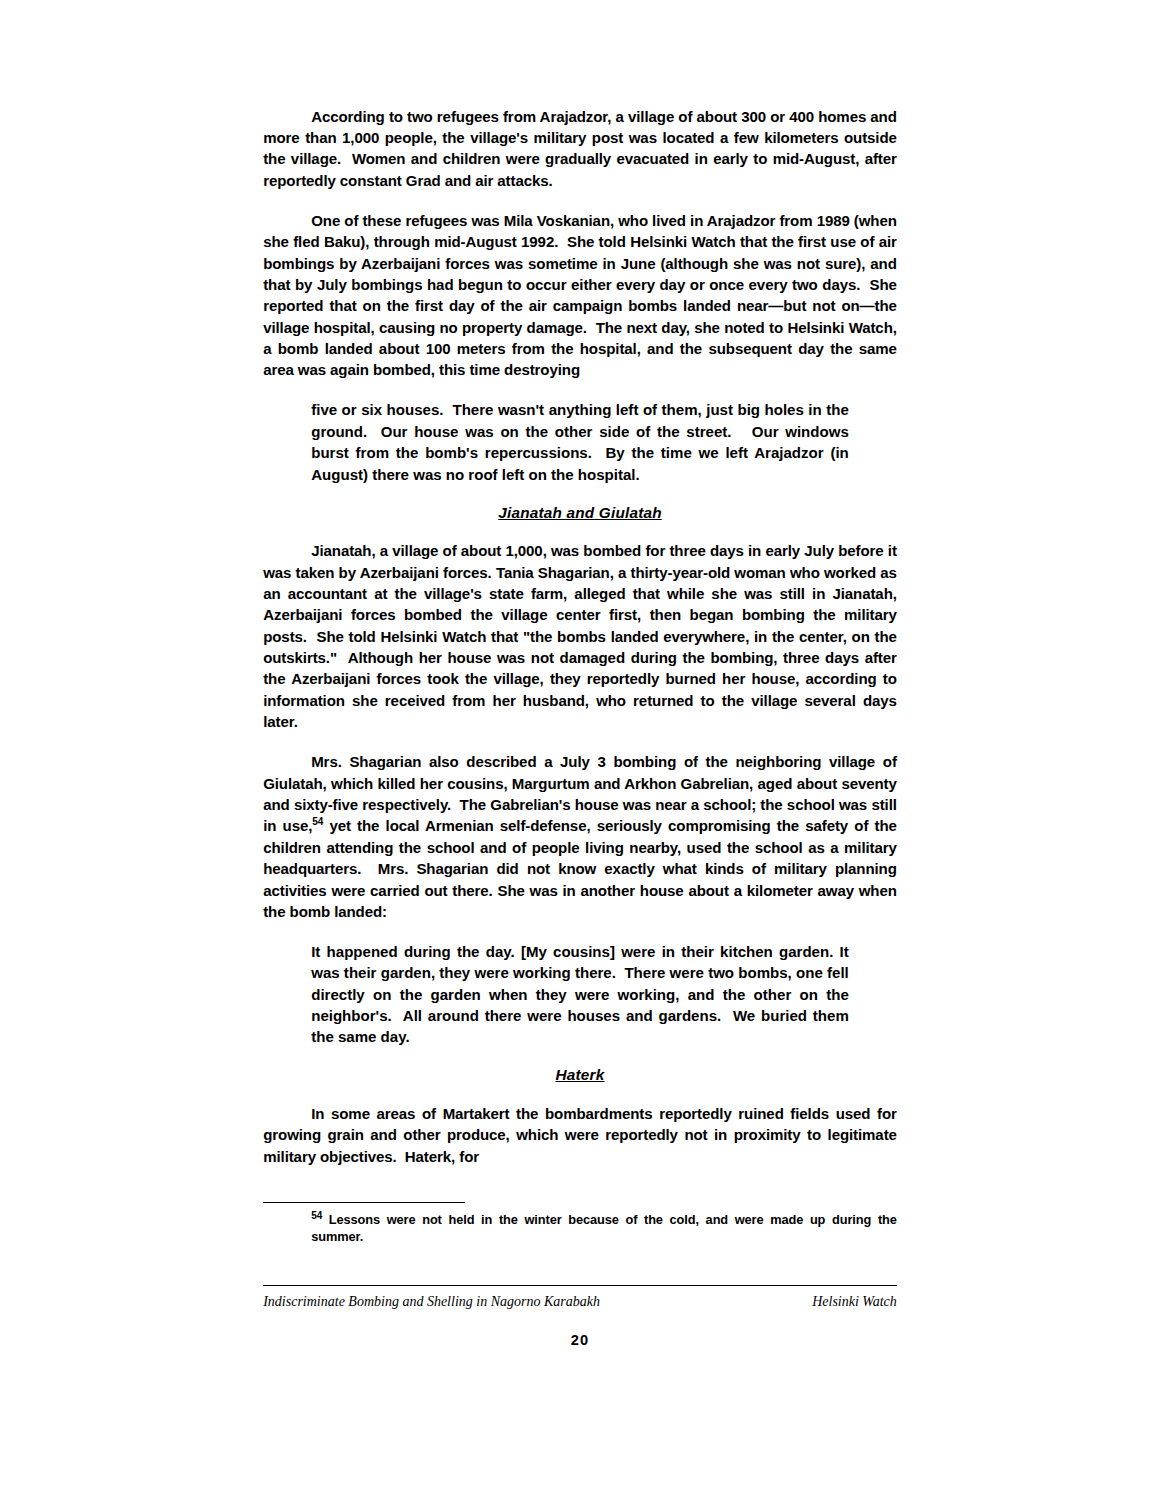According to two refugees from Arajadzor, a village of about 300 or 400 homes and more than 1,000 people, the village's military post was located a few kilometers outside the village. Women and children were gradually evacuated in early to mid-August, after reportedly constant Grad and air attacks.
One of these refugees was Mila Voskanian, who lived in Arajadzor from 1989 (when she fled Baku), through mid-August 1992. She told Helsinki Watch that the first use of air bombings by Azerbaijani forces was sometime in June (although she was not sure), and that by July bombings had begun to occur either every day or once every two days. She reported that on the first day of the air campaign bombs landed near—but not on—the village hospital, causing no property damage. The next day, she noted to Helsinki Watch, a bomb landed about 100 meters from the hospital, and the subsequent day the same area was again bombed, this time destroying
five or six houses. There wasn't anything left of them, just big holes in the ground. Our house was on the other side of the street. Our windows burst from the bomb's repercussions. By the time we left Arajadzor (in August) there was no roof left on the hospital.
Jianatah and Giulatah
Jianatah, a village of about 1,000, was bombed for three days in early July before it was taken by Azerbaijani forces. Tania Shagarian, a thirty-year-old woman who worked as an accountant at the village's state farm, alleged that while she was still in Jianatah, Azerbaijani forces bombed the village center first, then began bombing the military posts. She told Helsinki Watch that "the bombs landed everywhere, in the center, on the outskirts." Although her house was not damaged during the bombing, three days after the Azerbaijani forces took the village, they reportedly burned her house, according to information she received from her husband, who returned to the village several days later.
Mrs. Shagarian also described a July 3 bombing of the neighboring village of Giulatah, which killed her cousins, Margurtum and Arkhon Gabrelian, aged about seventy and sixty-five respectively. The Gabrelian's house was near a school; the school was still in use,54 yet the local Armenian self-defense, seriously compromising the safety of the children attending the school and of people living nearby, used the school as a military headquarters. Mrs. Shagarian did not know exactly what kinds of military planning activities were carried out there. She was in another house about a kilometer away when the bomb landed:
It happened during the day. [My cousins] were in their kitchen garden. It was their garden, they were working there. There were two bombs, one fell directly on the garden when they were working, and the other on the neighbor's. All around there were houses and gardens. We buried them the same day.
Haterk
In some areas of Martakert the bombardments reportedly ruined fields used for growing grain and other produce, which were reportedly not in proximity to legitimate military objectives. Haterk, for
54 Lessons were not held in the winter because of the cold, and were made up during the summer.
Indiscriminate Bombing and Shelling in Nagorno Karabakh Helsinki Watch
20